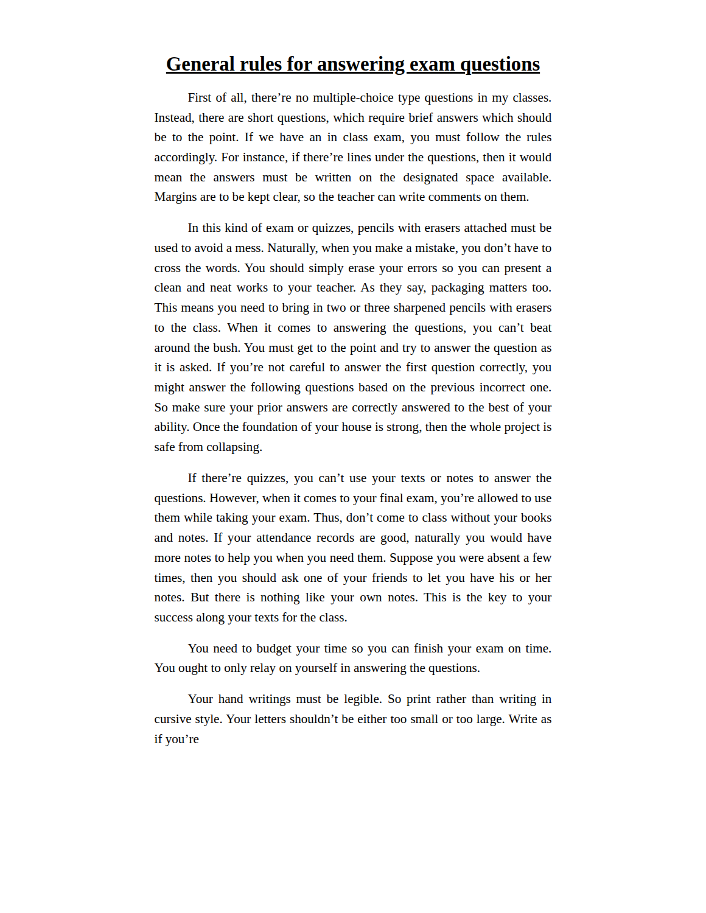General rules for answering exam questions
First of all, there’re no multiple-choice type questions in my classes. Instead, there are short questions, which require brief answers which should be to the point. If we have an in class exam, you must follow the rules accordingly. For instance, if there’re lines under the questions, then it would mean the answers must be written on the designated space available. Margins are to be kept clear, so the teacher can write comments on them.
In this kind of exam or quizzes, pencils with erasers attached must be used to avoid a mess. Naturally, when you make a mistake, you don’t have to cross the words. You should simply erase your errors so you can present a clean and neat works to your teacher. As they say, packaging matters too. This means you need to bring in two or three sharpened pencils with erasers to the class. When it comes to answering the questions, you can’t beat around the bush. You must get to the point and try to answer the question as it is asked. If you’re not careful to answer the first question correctly, you might answer the following questions based on the previous incorrect one. So make sure your prior answers are correctly answered to the best of your ability. Once the foundation of your house is strong, then the whole project is safe from collapsing.
If there’re quizzes, you can’t use your texts or notes to answer the questions. However, when it comes to your final exam, you’re allowed to use them while taking your exam. Thus, don’t come to class without your books and notes. If your attendance records are good, naturally you would have more notes to help you when you need them. Suppose you were absent a few times, then you should ask one of your friends to let you have his or her notes. But there is nothing like your own notes. This is the key to your success along your texts for the class.
You need to budget your time so you can finish your exam on time. You ought to only relay on yourself in answering the questions.
Your hand writings must be legible. So print rather than writing in cursive style. Your letters shouldn’t be either too small or too large. Write as if you’re